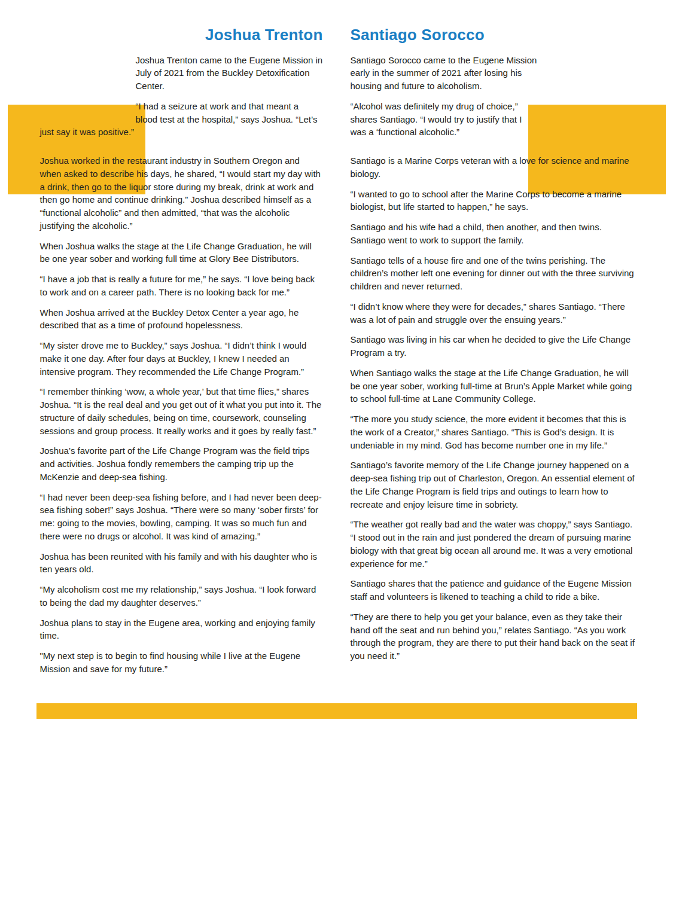Joshua Trenton
Joshua Trenton came to the Eugene Mission in July of 2021 from the Buckley Detoxification Center.
“I had a seizure at work and that meant a blood test at the hospital,” says Joshua. “Let’s just say it was positive.”
Joshua worked in the restaurant industry in Southern Oregon and when asked to describe his days, he shared, “I would start my day with a drink, then go to the liquor store during my break, drink at work and then go home and continue drinking.” Joshua described himself as a “functional alcoholic” and then admitted, “that was the alcoholic justifying the alcoholic.”
When Joshua walks the stage at the Life Change Graduation, he will be one year sober and working full time at Glory Bee Distributors.
“I have a job that is really a future for me,” he says. “I love being back to work and on a career path. There is no looking back for me.”
When Joshua arrived at the Buckley Detox Center a year ago, he described that as a time of profound hopelessness.
“My sister drove me to Buckley,” says Joshua. “I didn’t think I would make it one day. After four days at Buckley, I knew I needed an intensive program. They recommended the Life Change Program.”
“I remember thinking ‘wow, a whole year,’ but that time flies,” shares Joshua. “It is the real deal and you get out of it what you put into it. The structure of daily schedules, being on time, coursework, counseling sessions and group process. It really works and it goes by really fast.”
Joshua’s favorite part of the Life Change Program was the field trips and activities. Joshua fondly remembers the camping trip up the McKenzie and deep-sea fishing.
“I had never been deep-sea fishing before, and I had never been deep-sea fishing sober!” says Joshua. “There were so many ‘sober firsts’ for me: going to the movies, bowling, camping. It was so much fun and there were no drugs or alcohol. It was kind of amazing.”
Joshua has been reunited with his family and with his daughter who is ten years old.
“My alcoholism cost me my relationship,” says Joshua. “I look forward to being the dad my daughter deserves.”
Joshua plans to stay in the Eugene area, working and enjoying family time.
"My next step is to begin to find housing while I live at the Eugene Mission and save for my future.”
Santiago Sorocco
Santiago Sorocco came to the Eugene Mission early in the summer of 2021 after losing his housing and future to alcoholism.
“Alcohol was definitely my drug of choice,” shares Santiago. “I would try to justify that I was a ‘functional alcoholic.”
Santiago is a Marine Corps veteran with a love for science and marine biology.
“I wanted to go to school after the Marine Corps to become a marine biologist, but life started to happen,” he says.
Santiago and his wife had a child, then another, and then twins. Santiago went to work to support the family.
Santiago tells of a house fire and one of the twins perishing. The children’s mother left one evening for dinner out with the three surviving children and never returned.
“I didn’t know where they were for decades,” shares Santiago. “There was a lot of pain and struggle over the ensuing years.”
Santiago was living in his car when he decided to give the Life Change Program a try.
When Santiago walks the stage at the Life Change Graduation, he will be one year sober, working full-time at Brun’s Apple Market while going to school full-time at Lane Community College.
“The more you study science, the more evident it becomes that this is the work of a Creator,” shares Santiago. “This is God’s design. It is undeniable in my mind. God has become number one in my life.”
Santiago’s favorite memory of the Life Change journey happened on a deep-sea fishing trip out of Charleston, Oregon. An essential element of the Life Change Program is field trips and outings to learn how to recreate and enjoy leisure time in sobriety.
“The weather got really bad and the water was choppy,” says Santiago. “I stood out in the rain and just pondered the dream of pursuing marine biology with that great big ocean all around me. It was a very emotional experience for me.”
Santiago shares that the patience and guidance of the Eugene Mission staff and volunteers is likened to teaching a child to ride a bike.
“They are there to help you get your balance, even as they take their hand off the seat and run behind you,” relates Santiago. “As you work through the program, they are there to put their hand back on the seat if you need it.”